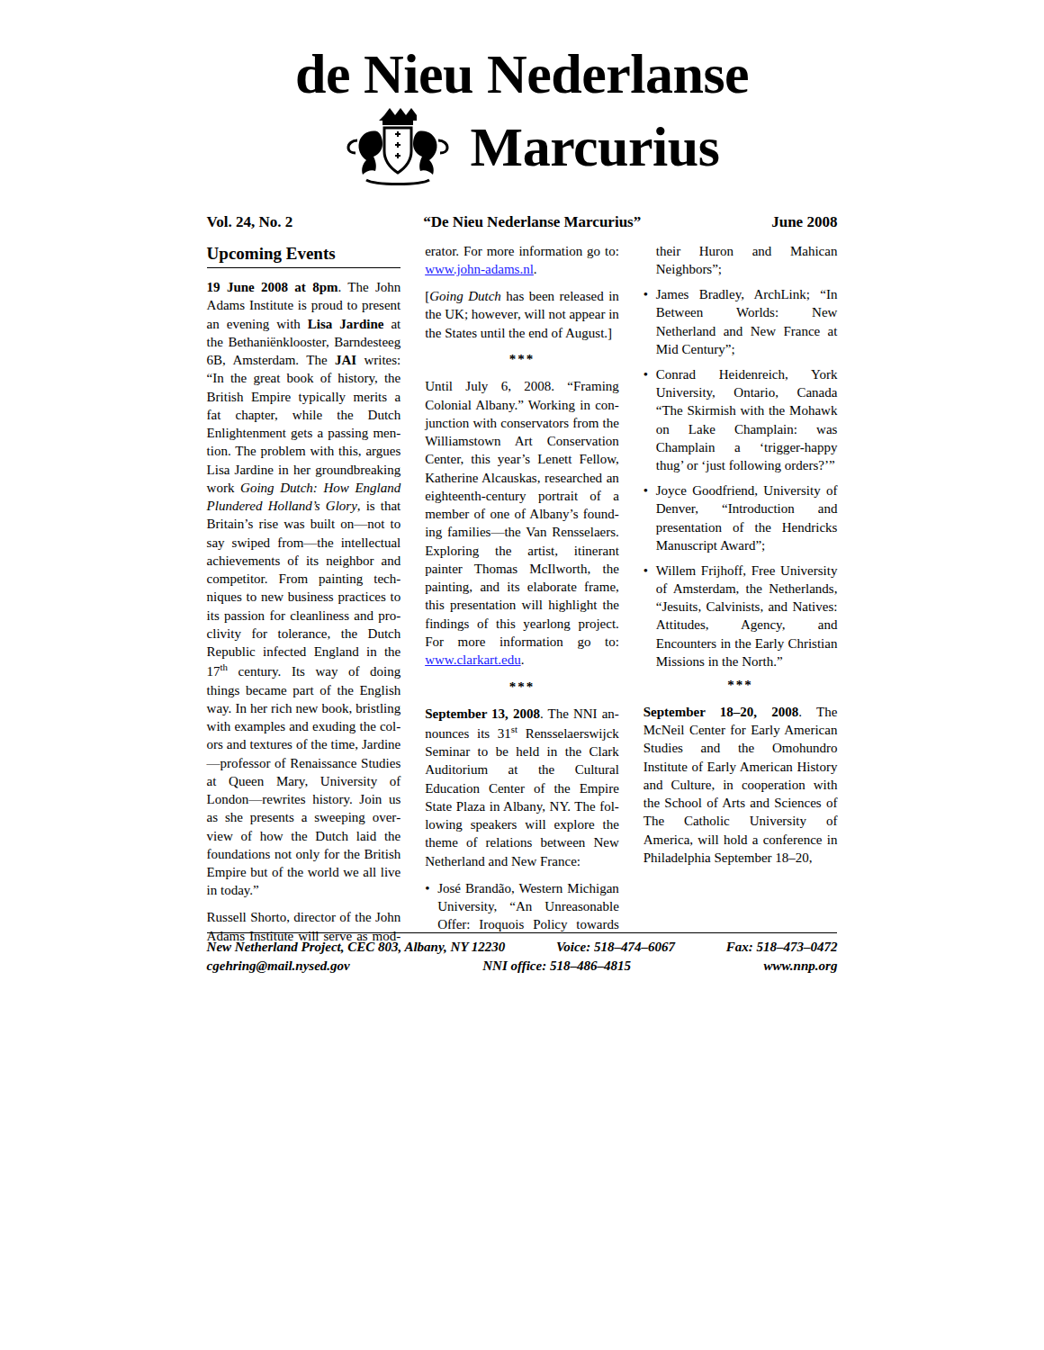de Nieu Nederlanse
Marcurius
Vol. 24, No. 2
“De Nieu Nederlanse Marcurius”
June 2008
Upcoming Events
19 June 2008 at 8pm. The John Adams Institute is proud to present an evening with Lisa Jardine at the Bethaniënklooster, Barndesteeg 6B, Amsterdam. The JAI writes: “In the great book of history, the British Empire typically merits a fat chapter, while the Dutch Enlightenment gets a passing mention. The problem with this, argues Lisa Jardine in her groundbreaking work Going Dutch: How England Plundered Holland’s Glory, is that Britain’s rise was built on—not to say swiped from—the intellectual achievements of its neighbor and competitor. From painting techniques to new business practices to its passion for cleanliness and proclivity for tolerance, the Dutch Republic infected England in the 17th century. Its way of doing things became part of the English way. In her rich new book, bristling with examples and exuding the colors and textures of the time, Jardine—professor of Renaissance Studies at Queen Mary, University of London—rewrites history. Join us as she presents a sweeping overview of how the Dutch laid the foundations not only for the British Empire but of the world we all live in today.”
Russell Shorto, director of the John Adams Institute will serve as moderator. For more information go to: www.john-adams.nl.
[Going Dutch has been released in the UK; however, will not appear in the States until the end of August.]
***
Until July 6, 2008. “Framing Colonial Albany.” Working in conjunction with conservators from the Williamstown Art Conservation Center, this year’s Lenett Fellow, Katherine Alcauskas, researched an eighteenth-century portrait of a member of one of Albany’s founding families—the Van Rensselaers. Exploring the artist, itinerant painter Thomas McIlworth, the painting, and its elaborate frame, this presentation will highlight the findings of this yearlong project. For more information go to: www.clarkart.edu.
***
September 13, 2008. The NNI announces its 31st Rensselaerswijck Seminar to be held in the Clark Auditorium at the Cultural Education Center of the Empire State Plaza in Albany, NY. The following speakers will explore the theme of relations between New Netherland and New France:
José Brandão, Western Michigan University, “An Unreasonable Offer: Iroquois Policy towards their Huron and Mahican Neighbors”;
James Bradley, ArchLink; “In Between Worlds: New Netherland and New France at Mid Century”;
Conrad Heidenreich, York University, Ontario, Canada “The Skirmish with the Mohawk on Lake Champlain: was Champlain a ‘trigger-happy thug’ or ‘just following orders?’”
Joyce Goodfriend, University of Denver, “Introduction and presentation of the Hendricks Manuscript Award”;
Willem Frijhoff, Free University of Amsterdam, the Netherlands, “Jesuits, Calvinists, and Natives: Attitudes, Agency, and Encounters in the Early Christian Missions in the North.”
***
September 18–20, 2008. The McNeil Center for Early American Studies and the Omohundro Institute of Early American History and Culture, in cooperation with the School of Arts and Sciences of The Catholic University of America, will hold a conference in Philadelphia September 18–20,
New Netherland Project, CEC 803, Albany, NY 12230 Voice: 518–474–6067 Fax: 518–473–0472
cgehring@mail.nysed.gov NNI office: 518–486–4815 www.nnp.org